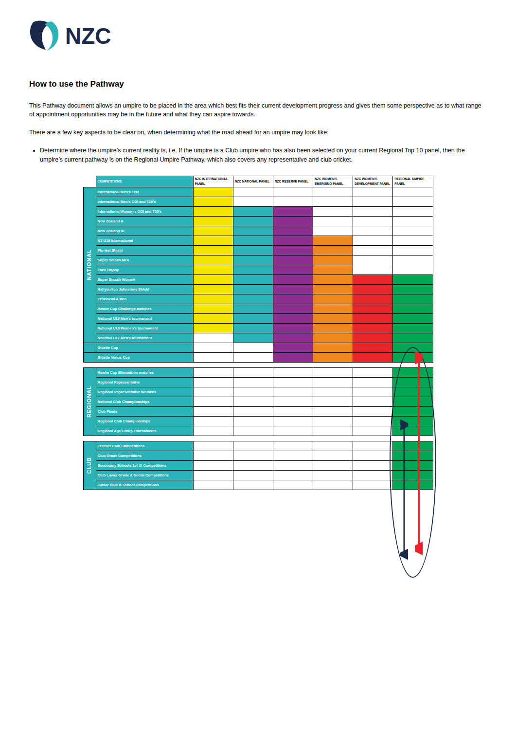NZC
How to use the Pathway
This Pathway document allows an umpire to be placed in the area which best fits their current development progress and gives them some perspective as to what range of appointment opportunities may be in the future and what they can aspire towards.
There are a few key aspects to be clear on, when determining what the road ahead for an umpire may look like:
Determine where the umpire’s current reality is, i.e. If the umpire is a Club umpire who has also been selected on your current Regional Top 10 panel, then the umpire’s current pathway is on the Regional Umpire Pathway, which also covers any representative and club cricket.
| | COMPETITIONS | NZC INTERNATIONAL PANEL | NZC NATIONAL PANEL | NZC RESERVE PANEL | NZC WOMEN'S EMERGING PANEL | NZC WOMEN'S DEVELOPMENT PANEL | REGIONAL UMPIRE PANEL |
| --- | --- | --- | --- | --- | --- | --- | --- |
| NATIONAL | International Men's Test | | | | | | |
| International Men's ODI and T20's | | | | | | |
| International Women's ODI and T20's | | | | | | |
| New Zealand A | | | | | | |
| New Zealand XI | | | | | | |
| NZ U19 International | | | | | | |
| Plunket Shield | | | | | | |
| Super Smash Men | | | | | | |
| Ford Trophy | | | | | | |
| Super Smash Women | | | | | | |
| Hallyburton Johnstone Shield | | | | | | |
| Provincial A Men | | | | | | |
| Hawke Cup Challenge matches | | | | | | |
| National U19 Men's tournament | | | | | | |
| National U19 Women's tournament | | | | | | |
| National U17 Men's tournament | | | | | | |
| | Gillette Cup | | | | | | |
| | Gillette Venus Cup | | | | | | |
| REGIONAL | Hawke Cup Elimination matches | | | | | | |
| Regional Representative | | | | | | |
| Regional Representative Womens | | | | | | |
| National Club Championships | | | | | | |
| Club Finals | | | | | | |
| Regional Club Championships | | | | | | |
| Regional Age Group Tournaments | | | | | | |
| CLUB | Premier Club Competitions | | | | | | |
| Club Grade Competitions | | | | | | |
| Secondary Schools 1st XI Competitions | | | | | | |
| Club Lower Grade & Social Competitions | | | | | | |
| Junior Club & School Competitions | | | | | | |